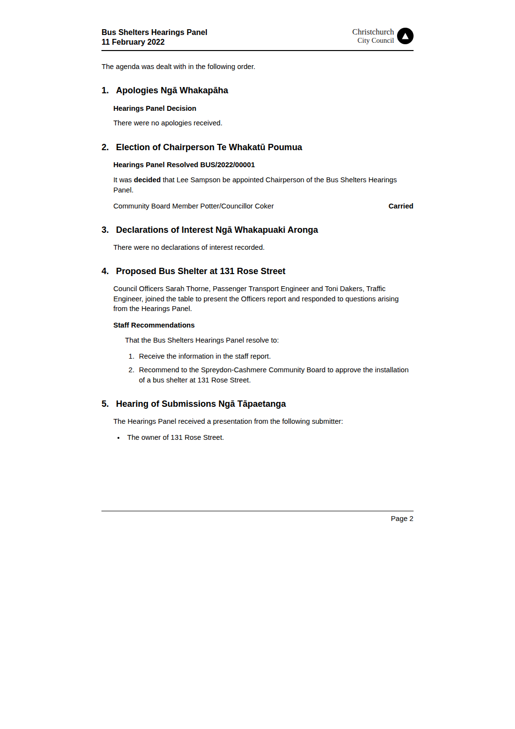Bus Shelters Hearings Panel
11 February 2022
Christchurch City Council
The agenda was dealt with in the following order.
1. Apologies Ngā Whakapāha
Hearings Panel Decision
There were no apologies received.
2. Election of Chairperson Te Whakatū Poumua
Hearings Panel Resolved BUS/2022/00001
It was decided that Lee Sampson be appointed Chairperson of the Bus Shelters Hearings Panel.
Community Board Member Potter/Councillor Coker Carried
3. Declarations of Interest Ngā Whakapuaki Aronga
There were no declarations of interest recorded.
4. Proposed Bus Shelter at 131 Rose Street
Council Officers Sarah Thorne, Passenger Transport Engineer and Toni Dakers, Traffic Engineer, joined the table to present the Officers report and responded to questions arising from the Hearings Panel.
Staff Recommendations
That the Bus Shelters Hearings Panel resolve to:
Receive the information in the staff report.
Recommend to the Spreydon-Cashmere Community Board to approve the installation of a bus shelter at 131 Rose Street.
5. Hearing of Submissions Ngā Tāpaetanga
The Hearings Panel received a presentation from the following submitter:
The owner of 131 Rose Street.
Page 2